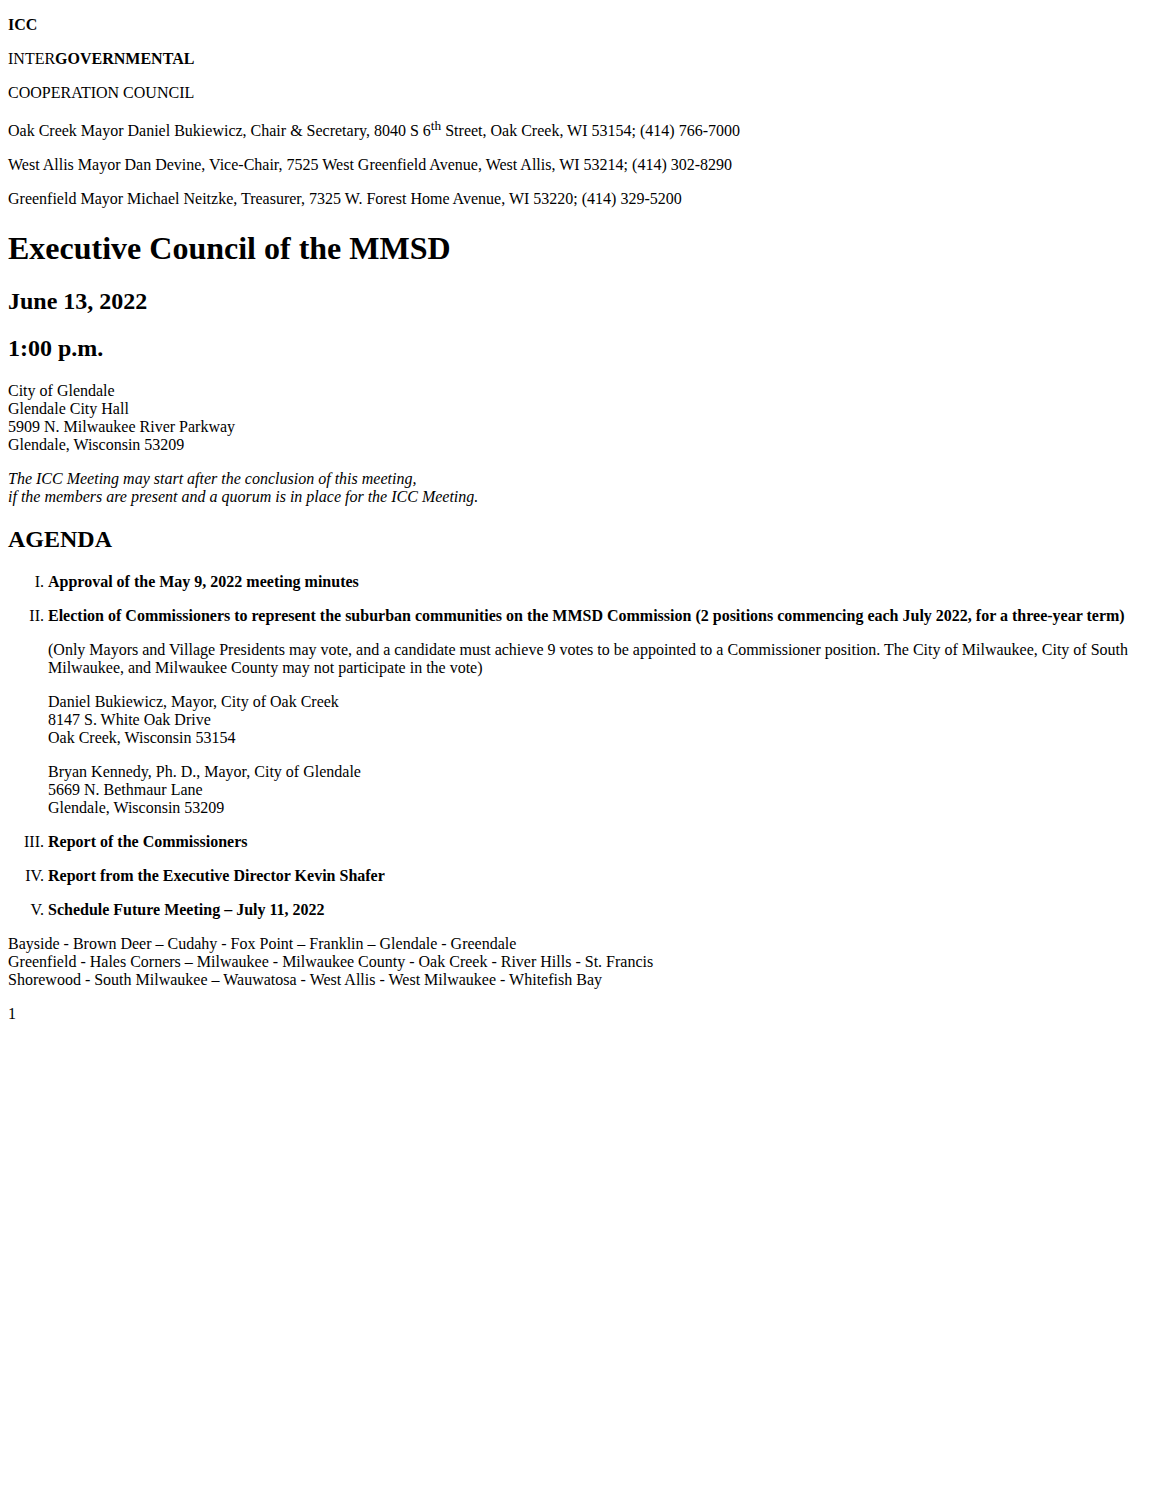ICC
INTERGOVERNMENTAL
COOPERATION COUNCIL
Oak Creek Mayor Daniel Bukiewicz, Chair & Secretary, 8040 S 6th Street, Oak Creek, WI 53154; (414) 766-7000
West Allis Mayor Dan Devine, Vice-Chair, 7525 West Greenfield Avenue, West Allis, WI 53214; (414) 302-8290
Greenfield Mayor Michael Neitzke, Treasurer, 7325 W. Forest Home Avenue, WI 53220; (414) 329-5200
Executive Council of the MMSD
June 13, 2022
1:00 p.m.
City of Glendale
Glendale City Hall
5909 N. Milwaukee River Parkway
Glendale, Wisconsin 53209
The ICC Meeting may start after the conclusion of this meeting,
if the members are present and a quorum is in place for the ICC Meeting.
AGENDA
Approval of the May 9, 2022 meeting minutes
Election of Commissioners to represent the suburban communities on the MMSD Commission (2 positions commencing each July 2022, for a three-year term)
(Only Mayors and Village Presidents may vote, and a candidate must achieve 9 votes to be appointed to a Commissioner position. The City of Milwaukee, City of South Milwaukee, and Milwaukee County may not participate in the vote)
Daniel Bukiewicz, Mayor, City of Oak Creek
8147 S. White Oak Drive
Oak Creek, Wisconsin 53154
Bryan Kennedy, Ph. D., Mayor, City of Glendale
5669 N. Bethmaur Lane
Glendale, Wisconsin 53209
Report of the Commissioners
Report from the Executive Director Kevin Shafer
Schedule Future Meeting – July 11, 2022
Bayside - Brown Deer – Cudahy - Fox Point – Franklin – Glendale - Greendale
Greenfield - Hales Corners – Milwaukee - Milwaukee County - Oak Creek - River Hills - St. Francis
Shorewood - South Milwaukee – Wauwatosa - West Allis - West Milwaukee - Whitefish Bay
1